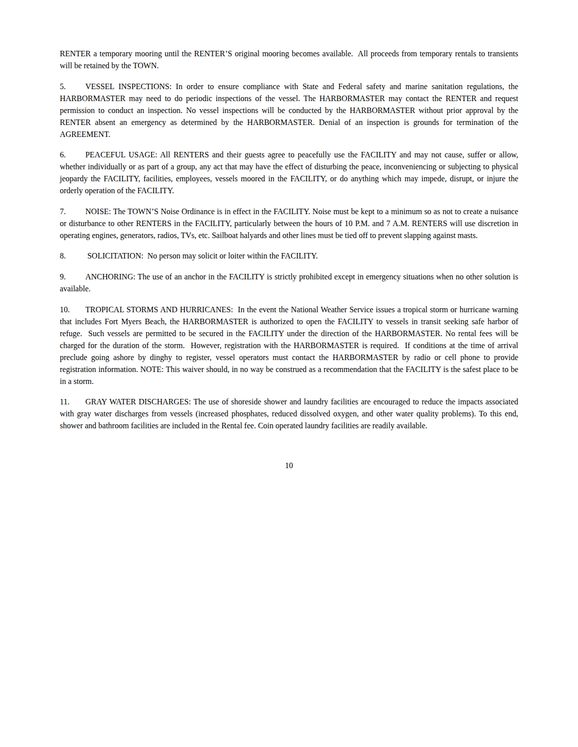RENTER a temporary mooring until the RENTER’S original mooring becomes available. All proceeds from temporary rentals to transients will be retained by the TOWN.
5. VESSEL INSPECTIONS: In order to ensure compliance with State and Federal safety and marine sanitation regulations, the HARBORMASTER may need to do periodic inspections of the vessel. The HARBORMASTER may contact the RENTER and request permission to conduct an inspection. No vessel inspections will be conducted by the HARBORMASTER without prior approval by the RENTER absent an emergency as determined by the HARBORMASTER. Denial of an inspection is grounds for termination of the AGREEMENT.
6. PEACEFUL USAGE: All RENTERS and their guests agree to peacefully use the FACILITY and may not cause, suffer or allow, whether individually or as part of a group, any act that may have the effect of disturbing the peace, inconveniencing or subjecting to physical jeopardy the FACILITY, facilities, employees, vessels moored in the FACILITY, or do anything which may impede, disrupt, or injure the orderly operation of the FACILITY.
7. NOISE: The TOWN’S Noise Ordinance is in effect in the FACILITY. Noise must be kept to a minimum so as not to create a nuisance or disturbance to other RENTERS in the FACILITY, particularly between the hours of 10 P.M. and 7 A.M. RENTERS will use discretion in operating engines, generators, radios, TVs, etc. Sailboat halyards and other lines must be tied off to prevent slapping against masts.
8. SOLICITATION: No person may solicit or loiter within the FACILITY.
9. ANCHORING: The use of an anchor in the FACILITY is strictly prohibited except in emergency situations when no other solution is available.
10. TROPICAL STORMS AND HURRICANES: In the event the National Weather Service issues a tropical storm or hurricane warning that includes Fort Myers Beach, the HARBORMASTER is authorized to open the FACILITY to vessels in transit seeking safe harbor of refuge. Such vessels are permitted to be secured in the FACILITY under the direction of the HARBORMASTER. No rental fees will be charged for the duration of the storm. However, registration with the HARBORMASTER is required. If conditions at the time of arrival preclude going ashore by dinghy to register, vessel operators must contact the HARBORMASTER by radio or cell phone to provide registration information. NOTE: This waiver should, in no way be construed as a recommendation that the FACILITY is the safest place to be in a storm.
11. GRAY WATER DISCHARGES: The use of shoreside shower and laundry facilities are encouraged to reduce the impacts associated with gray water discharges from vessels (increased phosphates, reduced dissolved oxygen, and other water quality problems). To this end, shower and bathroom facilities are included in the Rental fee. Coin operated laundry facilities are readily available.
10